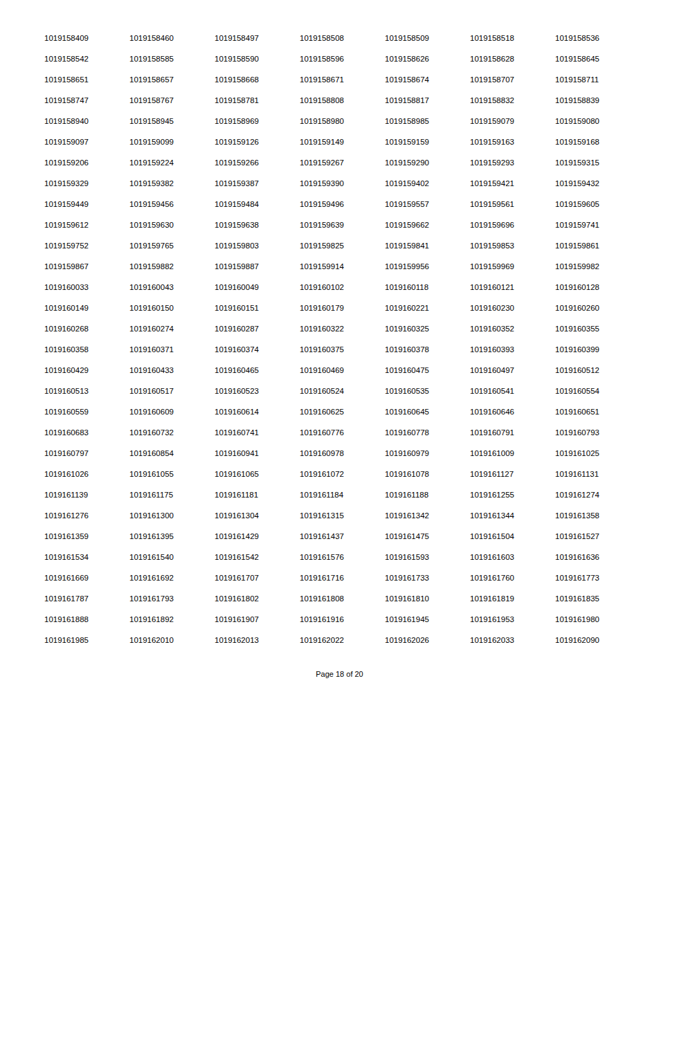| 1019158409 | 1019158460 | 1019158497 | 1019158508 | 1019158509 | 1019158518 | 1019158536 |
| 1019158542 | 1019158585 | 1019158590 | 1019158596 | 1019158626 | 1019158628 | 1019158645 |
| 1019158651 | 1019158657 | 1019158668 | 1019158671 | 1019158674 | 1019158707 | 1019158711 |
| 1019158747 | 1019158767 | 1019158781 | 1019158808 | 1019158817 | 1019158832 | 1019158839 |
| 1019158940 | 1019158945 | 1019158969 | 1019158980 | 1019158985 | 1019159079 | 1019159080 |
| 1019159097 | 1019159099 | 1019159126 | 1019159149 | 1019159159 | 1019159163 | 1019159168 |
| 1019159206 | 1019159224 | 1019159266 | 1019159267 | 1019159290 | 1019159293 | 1019159315 |
| 1019159329 | 1019159382 | 1019159387 | 1019159390 | 1019159402 | 1019159421 | 1019159432 |
| 1019159449 | 1019159456 | 1019159484 | 1019159496 | 1019159557 | 1019159561 | 1019159605 |
| 1019159612 | 1019159630 | 1019159638 | 1019159639 | 1019159662 | 1019159696 | 1019159741 |
| 1019159752 | 1019159765 | 1019159803 | 1019159825 | 1019159841 | 1019159853 | 1019159861 |
| 1019159867 | 1019159882 | 1019159887 | 1019159914 | 1019159956 | 1019159969 | 1019159982 |
| 1019160033 | 1019160043 | 1019160049 | 1019160102 | 1019160118 | 1019160121 | 1019160128 |
| 1019160149 | 1019160150 | 1019160151 | 1019160179 | 1019160221 | 1019160230 | 1019160260 |
| 1019160268 | 1019160274 | 1019160287 | 1019160322 | 1019160325 | 1019160352 | 1019160355 |
| 1019160358 | 1019160371 | 1019160374 | 1019160375 | 1019160378 | 1019160393 | 1019160399 |
| 1019160429 | 1019160433 | 1019160465 | 1019160469 | 1019160475 | 1019160497 | 1019160512 |
| 1019160513 | 1019160517 | 1019160523 | 1019160524 | 1019160535 | 1019160541 | 1019160554 |
| 1019160559 | 1019160609 | 1019160614 | 1019160625 | 1019160645 | 1019160646 | 1019160651 |
| 1019160683 | 1019160732 | 1019160741 | 1019160776 | 1019160778 | 1019160791 | 1019160793 |
| 1019160797 | 1019160854 | 1019160941 | 1019160978 | 1019160979 | 1019161009 | 1019161025 |
| 1019161026 | 1019161055 | 1019161065 | 1019161072 | 1019161078 | 1019161127 | 1019161131 |
| 1019161139 | 1019161175 | 1019161181 | 1019161184 | 1019161188 | 1019161255 | 1019161274 |
| 1019161276 | 1019161300 | 1019161304 | 1019161315 | 1019161342 | 1019161344 | 1019161358 |
| 1019161359 | 1019161395 | 1019161429 | 1019161437 | 1019161475 | 1019161504 | 1019161527 |
| 1019161534 | 1019161540 | 1019161542 | 1019161576 | 1019161593 | 1019161603 | 1019161636 |
| 1019161669 | 1019161692 | 1019161707 | 1019161716 | 1019161733 | 1019161760 | 1019161773 |
| 1019161787 | 1019161793 | 1019161802 | 1019161808 | 1019161810 | 1019161819 | 1019161835 |
| 1019161888 | 1019161892 | 1019161907 | 1019161916 | 1019161945 | 1019161953 | 1019161980 |
| 1019161985 | 1019162010 | 1019162013 | 1019162022 | 1019162026 | 1019162033 | 1019162090 |
Page 18 of 20